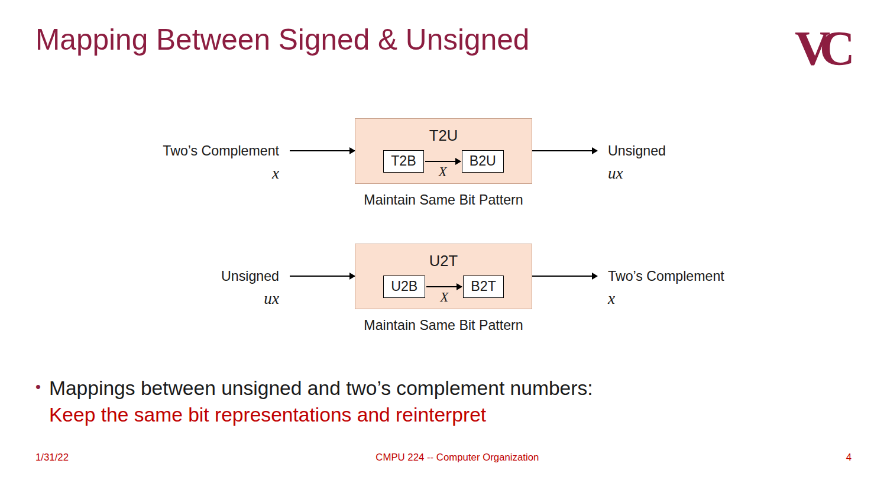Mapping Between Signed & Unsigned
VC
Two’s Complement x
T2U
T2B X B2U
Maintain Same Bit Pattern
Unsigned ux
Unsigned ux
U2T
U2B X B2T
Maintain Same Bit Pattern
Two’s Complement x
• Mappings between unsigned and two’s complement numbers: Keep the same bit representations and reinterpret
1/31/22 CMPU 224 -- Computer Organization 4